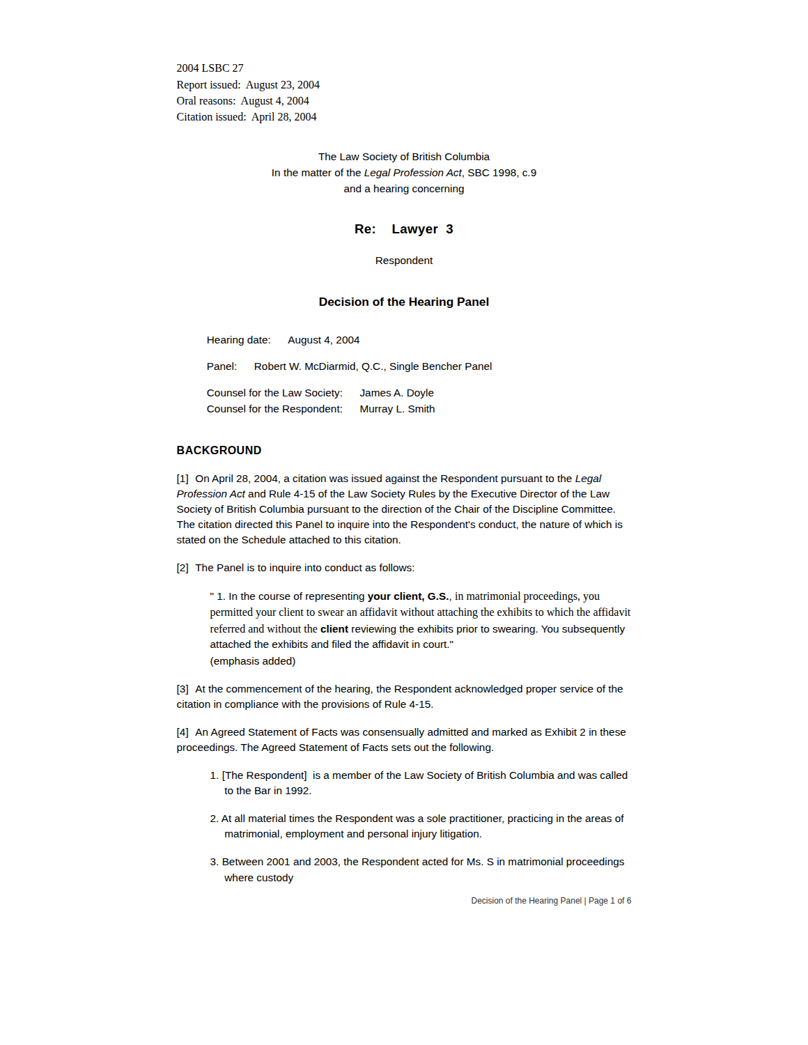2004 LSBC 27
Report issued: August 23, 2004
Oral reasons: August 4, 2004
Citation issued: April 28, 2004
The Law Society of British Columbia
In the matter of the Legal Profession Act, SBC 1998, c.9
and a hearing concerning
Re: Lawyer 3
Respondent
Decision of the Hearing Panel
Hearing date: August 4, 2004
Panel: Robert W. McDiarmid, Q.C., Single Bencher Panel
Counsel for the Law Society: James A. Doyle
Counsel for the Respondent: Murray L. Smith
BACKGROUND
[1] On April 28, 2004, a citation was issued against the Respondent pursuant to the Legal Profession Act and Rule 4-15 of the Law Society Rules by the Executive Director of the Law Society of British Columbia pursuant to the direction of the Chair of the Discipline Committee. The citation directed this Panel to inquire into the Respondent's conduct, the nature of which is stated on the Schedule attached to this citation.
[2] The Panel is to inquire into conduct as follows:
" 1. In the course of representing your client, G.S., in matrimonial proceedings, you permitted your client to swear an affidavit without attaching the exhibits to which the affidavit referred and without the client reviewing the exhibits prior to swearing. You subsequently attached the exhibits and filed the affidavit in court."
(emphasis added)
[3] At the commencement of the hearing, the Respondent acknowledged proper service of the citation in compliance with the provisions of Rule 4-15.
[4] An Agreed Statement of Facts was consensually admitted and marked as Exhibit 2 in these proceedings. The Agreed Statement of Facts sets out the following.
1. [The Respondent] is a member of the Law Society of British Columbia and was called to the Bar in 1992.
2. At all material times the Respondent was a sole practitioner, practicing in the areas of matrimonial, employment and personal injury litigation.
3. Between 2001 and 2003, the Respondent acted for Ms. S in matrimonial proceedings where custody
Decision of the Hearing Panel | Page 1 of 6